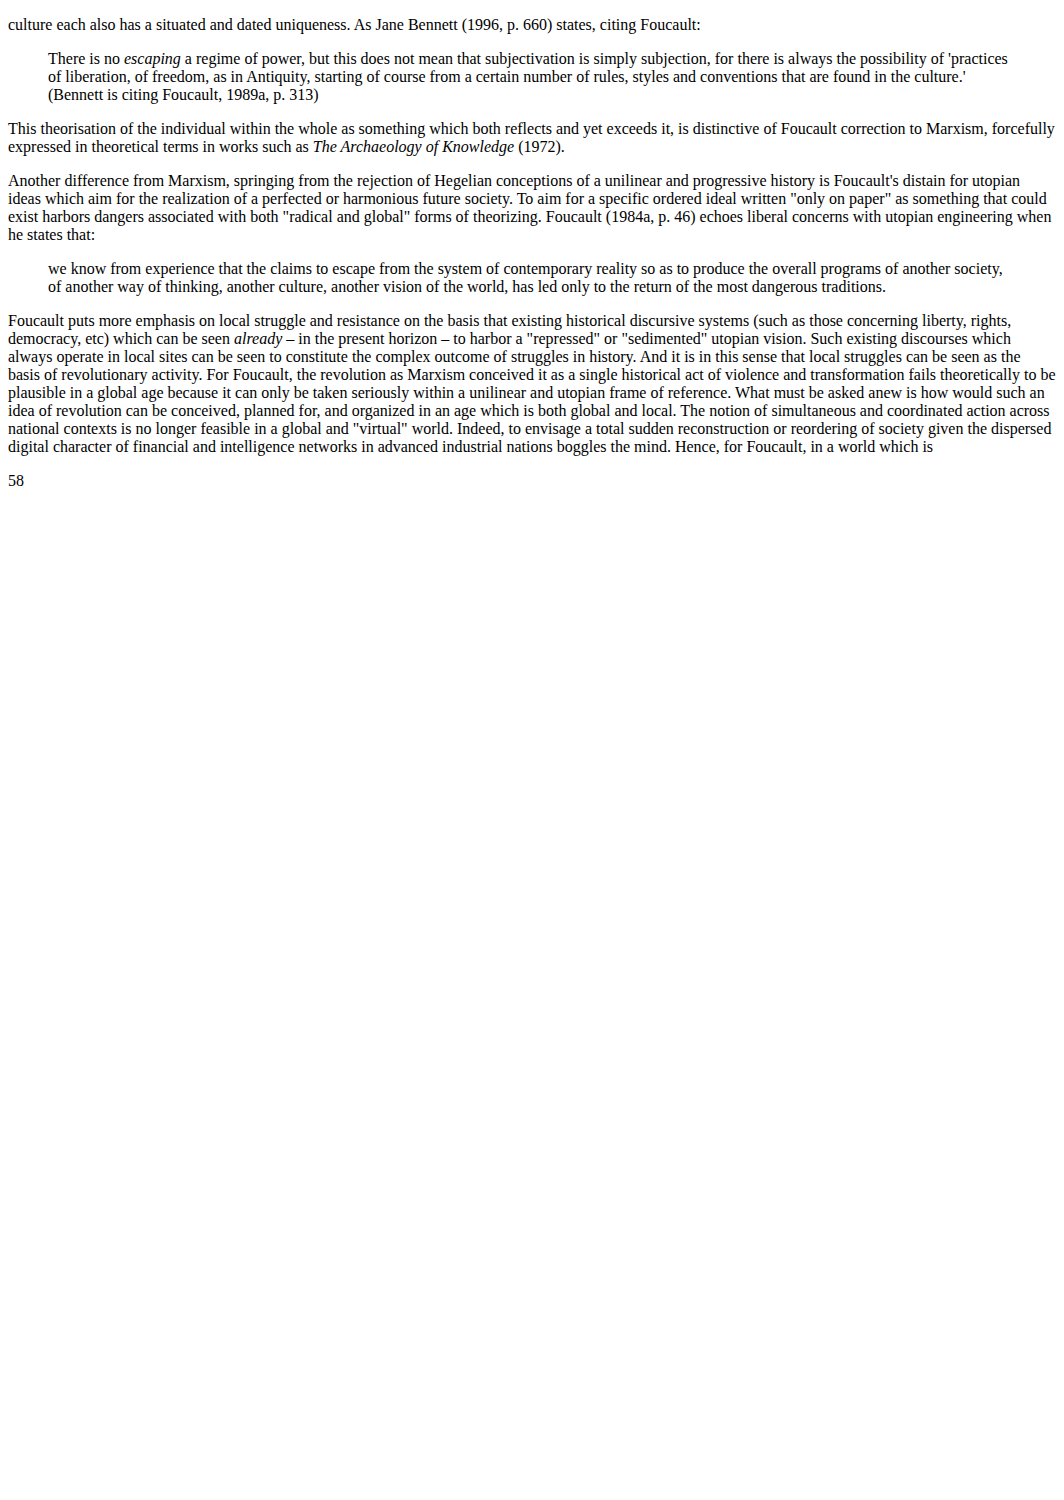culture each also has a situated and dated uniqueness. As Jane Bennett (1996, p. 660) states, citing Foucault:
There is no escaping a regime of power, but this does not mean that subjectivation is simply subjection, for there is always the possibility of 'practices of liberation, of freedom, as in Antiquity, starting of course from a certain number of rules, styles and conventions that are found in the culture.' (Bennett is citing Foucault, 1989a, p. 313)
This theorisation of the individual within the whole as something which both reflects and yet exceeds it, is distinctive of Foucault correction to Marxism, forcefully expressed in theoretical terms in works such as The Archaeology of Knowledge (1972).
Another difference from Marxism, springing from the rejection of Hegelian conceptions of a unilinear and progressive history is Foucault's distain for utopian ideas which aim for the realization of a perfected or harmonious future society. To aim for a specific ordered ideal written "only on paper" as something that could exist harbors dangers associated with both "radical and global" forms of theorizing. Foucault (1984a, p. 46) echoes liberal concerns with utopian engineering when he states that:
we know from experience that the claims to escape from the system of contemporary reality so as to produce the overall programs of another society, of another way of thinking, another culture, another vision of the world, has led only to the return of the most dangerous traditions.
Foucault puts more emphasis on local struggle and resistance on the basis that existing historical discursive systems (such as those concerning liberty, rights, democracy, etc) which can be seen already – in the present horizon – to harbor a "repressed" or "sedimented" utopian vision. Such existing discourses which always operate in local sites can be seen to constitute the complex outcome of struggles in history. And it is in this sense that local struggles can be seen as the basis of revolutionary activity. For Foucault, the revolution as Marxism conceived it as a single historical act of violence and transformation fails theoretically to be plausible in a global age because it can only be taken seriously within a unilinear and utopian frame of reference. What must be asked anew is how would such an idea of revolution can be conceived, planned for, and organized in an age which is both global and local. The notion of simultaneous and coordinated action across national contexts is no longer feasible in a global and "virtual" world. Indeed, to envisage a total sudden reconstruction or reordering of society given the dispersed digital character of financial and intelligence networks in advanced industrial nations boggles the mind. Hence, for Foucault, in a world which is
58